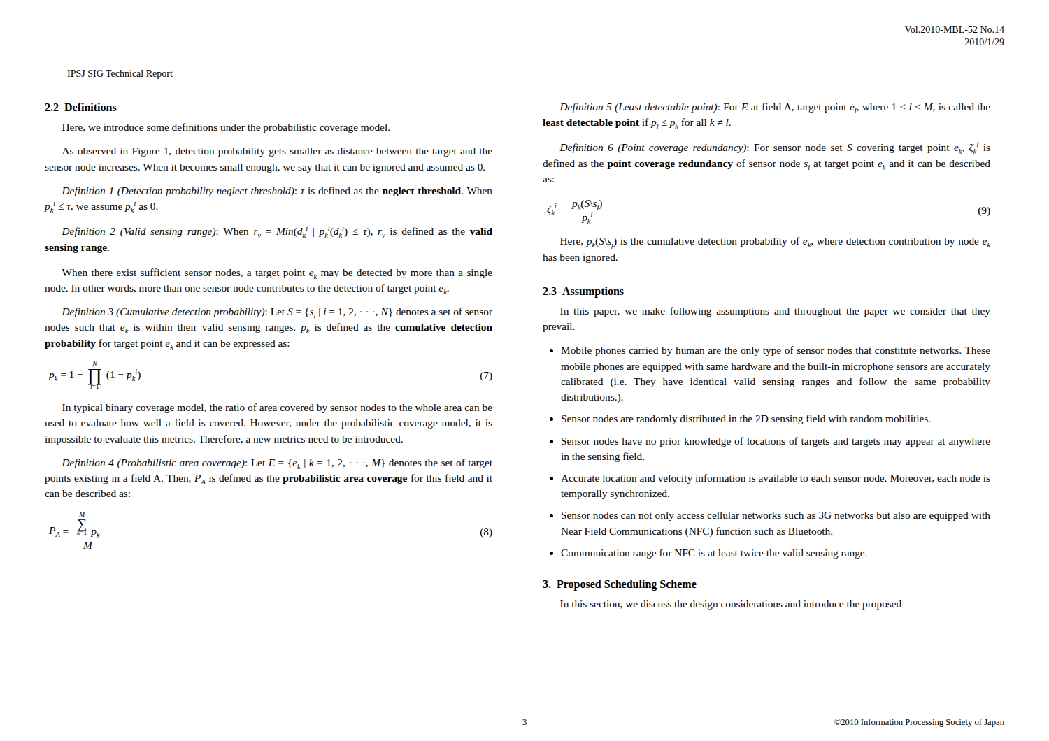Vol.2010-MBL-52 No.14
2010/1/29
IPSJ SIG Technical Report
2.2 Definitions
Here, we introduce some definitions under the probabilistic coverage model.
As observed in Figure 1, detection probability gets smaller as distance between the target and the sensor node increases. When it becomes small enough, we say that it can be ignored and assumed as 0.
Definition 1 (Detection probability neglect threshold): τ is defined as the neglect threshold. When pki ≤ τ, we assume pki as 0.
Definition 2 (Valid sensing range): When rv = Min(dki | pki(dki) ≤ τ), rv is defined as the valid sensing range.
When there exist sufficient sensor nodes, a target point ek may be detected by more than a single node. In other words, more than one sensor node contributes to the detection of target point ek.
Definition 3 (Cumulative detection probability): Let S = {si | i = 1, 2, · · ·, N} denotes a set of sensor nodes such that ek is within their valid sensing ranges. pk is defined as the cumulative detection probability for target point ek and it can be expressed as:
pk = 1 − N ∏ i=1 (1 − pki) (7)
In typical binary coverage model, the ratio of area covered by sensor nodes to the whole area can be used to evaluate how well a field is covered. However, under the probabilistic coverage model, it is impossible to evaluate this metrics. Therefore, a new metrics need to be introduced.
Definition 4 (Probabilistic area coverage): Let E = {ek | k = 1, 2, · · ·, M} denotes the set of target points existing in a field A. Then, PA is defined as the probabilistic area coverage for this field and it can be described as:
PA = M ∑ k=1 pk M (8)
Definition 5 (Least detectable point): For E at field A, target point el, where 1 ≤ l ≤ M, is called the least detectable point if pl ≤ pk for all k ≠ l.
Definition 6 (Point coverage redundancy): For sensor node set S covering target point ek, ζki is defined as the point coverage redundancy of sensor node si at target point ek and it can be described as:
ζki = pk(S\si) pki (9)
Here, pk(S\sj) is the cumulative detection probability of ek, where detection contribution by node ek has been ignored.
2.3 Assumptions
In this paper, we make following assumptions and throughout the paper we consider that they prevail.
Mobile phones carried by human are the only type of sensor nodes that constitute networks. These mobile phones are equipped with same hardware and the built-in microphone sensors are accurately calibrated (i.e. They have identical valid sensing ranges and follow the same probability distributions.).
Sensor nodes are randomly distributed in the 2D sensing field with random mobilities.
Sensor nodes have no prior knowledge of locations of targets and targets may appear at anywhere in the sensing field.
Accurate location and velocity information is available to each sensor node. Moreover, each node is temporally synchronized.
Sensor nodes can not only access cellular networks such as 3G networks but also are equipped with Near Field Communications (NFC) function such as Bluetooth.
Communication range for NFC is at least twice the valid sensing range.
3. Proposed Scheduling Scheme
In this section, we discuss the design considerations and introduce the proposed
3
©2010 Information Processing Society of Japan